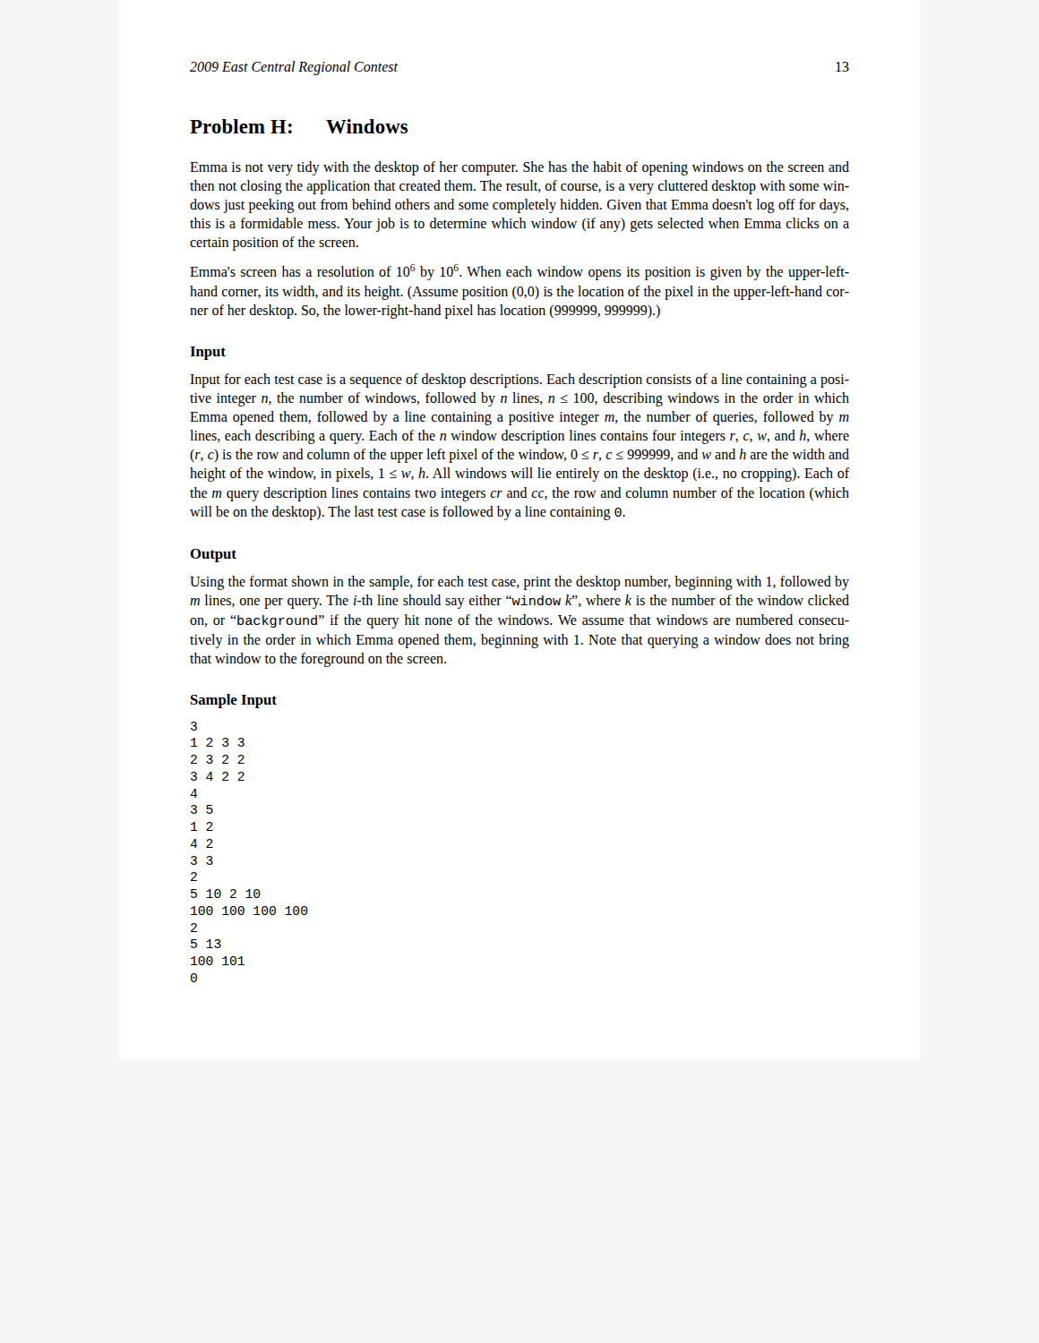2009 East Central Regional Contest 13
Problem H: Windows
Emma is not very tidy with the desktop of her computer. She has the habit of opening windows on the screen and then not closing the application that created them. The result, of course, is a very cluttered desktop with some windows just peeking out from behind others and some completely hidden. Given that Emma doesn't log off for days, this is a formidable mess. Your job is to determine which window (if any) gets selected when Emma clicks on a certain position of the screen.
Emma's screen has a resolution of 106 by 106. When each window opens its position is given by the upper-left-hand corner, its width, and its height. (Assume position (0,0) is the location of the pixel in the upper-left-hand corner of her desktop. So, the lower-right-hand pixel has location (999999, 999999).)
Input
Input for each test case is a sequence of desktop descriptions. Each description consists of a line containing a positive integer n, the number of windows, followed by n lines, n ≤ 100, describing windows in the order in which Emma opened them, followed by a line containing a positive integer m, the number of queries, followed by m lines, each describing a query. Each of the n window description lines contains four integers r, c, w, and h, where (r, c) is the row and column of the upper left pixel of the window, 0 ≤ r, c ≤ 999999, and w and h are the width and height of the window, in pixels, 1 ≤ w, h. All windows will lie entirely on the desktop (i.e., no cropping). Each of the m query description lines contains two integers cr and cc, the row and column number of the location (which will be on the desktop). The last test case is followed by a line containing 0.
Output
Using the format shown in the sample, for each test case, print the desktop number, beginning with 1, followed by m lines, one per query. The i-th line should say either “window k”, where k is the number of the window clicked on, or “background” if the query hit none of the windows. We assume that windows are numbered consecutively in the order in which Emma opened them, beginning with 1. Note that querying a window does not bring that window to the foreground on the screen.
Sample Input
3
1 2 3 3
2 3 2 2
3 4 2 2
4
3 5
1 2
4 2
3 3
2
5 10 2 10
100 100 100 100
2
5 13
100 101
0